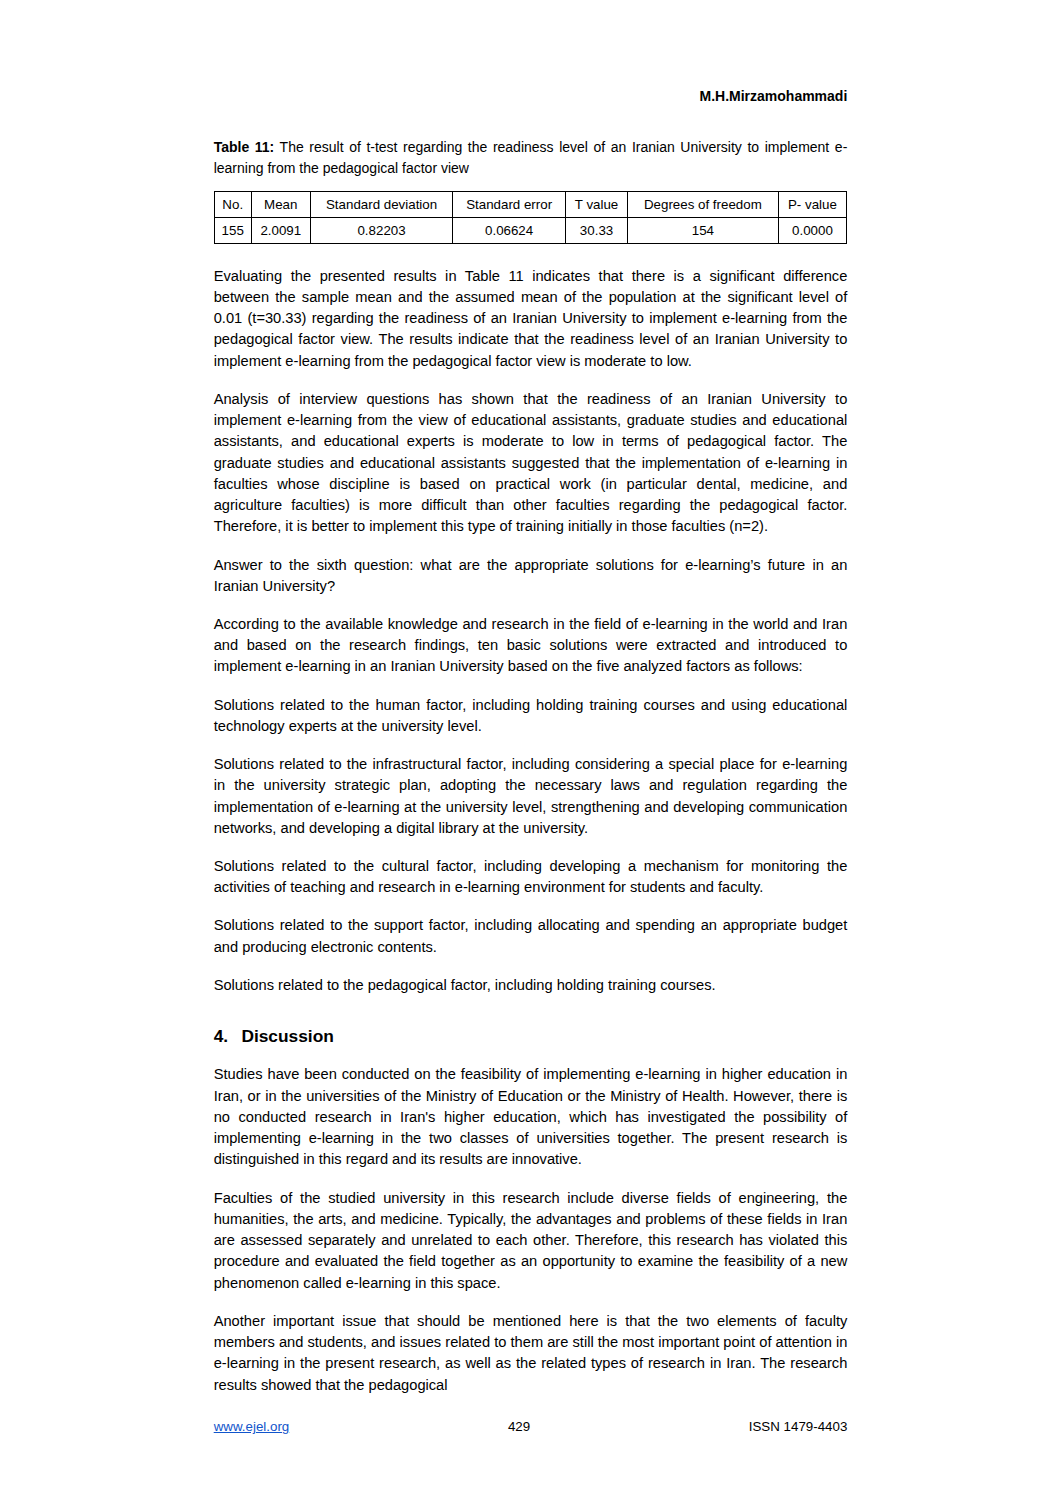M.H.Mirzamohammadi
Table 11: The result of t-test regarding the readiness level of an Iranian University to implement e-learning from the pedagogical factor view
| No. | Mean | Standard deviation | Standard error | T value | Degrees of freedom | P- value |
| --- | --- | --- | --- | --- | --- | --- |
| 155 | 2.0091 | 0.82203 | 0.06624 | 30.33 | 154 | 0.0000 |
Evaluating the presented results in Table 11 indicates that there is a significant difference between the sample mean and the assumed mean of the population at the significant level of 0.01 (t=30.33) regarding the readiness of an Iranian University to implement e-learning from the pedagogical factor view. The results indicate that the readiness level of an Iranian University to implement e-learning from the pedagogical factor view is moderate to low.
Analysis of interview questions has shown that the readiness of an Iranian University to implement e-learning from the view of educational assistants, graduate studies and educational assistants, and educational experts is moderate to low in terms of pedagogical factor. The graduate studies and educational assistants suggested that the implementation of e-learning in faculties whose discipline is based on practical work (in particular dental, medicine, and agriculture faculties) is more difficult than other faculties regarding the pedagogical factor. Therefore, it is better to implement this type of training initially in those faculties (n=2).
Answer to the sixth question: what are the appropriate solutions for e-learning’s future in an Iranian University?
According to the available knowledge and research in the field of e-learning in the world and Iran and based on the research findings, ten basic solutions were extracted and introduced to implement e-learning in an Iranian University based on the five analyzed factors as follows:
Solutions related to the human factor, including holding training courses and using educational technology experts at the university level.
Solutions related to the infrastructural factor, including considering a special place for e-learning in the university strategic plan, adopting the necessary laws and regulation regarding the implementation of e-learning at the university level, strengthening and developing communication networks, and developing a digital library at the university.
Solutions related to the cultural factor, including developing a mechanism for monitoring the activities of teaching and research in e-learning environment for students and faculty.
Solutions related to the support factor, including allocating and spending an appropriate budget and producing electronic contents.
Solutions related to the pedagogical factor, including holding training courses.
4. Discussion
Studies have been conducted on the feasibility of implementing e-learning in higher education in Iran, or in the universities of the Ministry of Education or the Ministry of Health. However, there is no conducted research in Iran's higher education, which has investigated the possibility of implementing e-learning in the two classes of universities together. The present research is distinguished in this regard and its results are innovative.
Faculties of the studied university in this research include diverse fields of engineering, the humanities, the arts, and medicine. Typically, the advantages and problems of these fields in Iran are assessed separately and unrelated to each other. Therefore, this research has violated this procedure and evaluated the field together as an opportunity to examine the feasibility of a new phenomenon called e-learning in this space.
Another important issue that should be mentioned here is that the two elements of faculty members and students, and issues related to them are still the most important point of attention in e-learning in the present research, as well as the related types of research in Iran. The research results showed that the pedagogical
www.ejel.org
429
ISSN 1479-4403